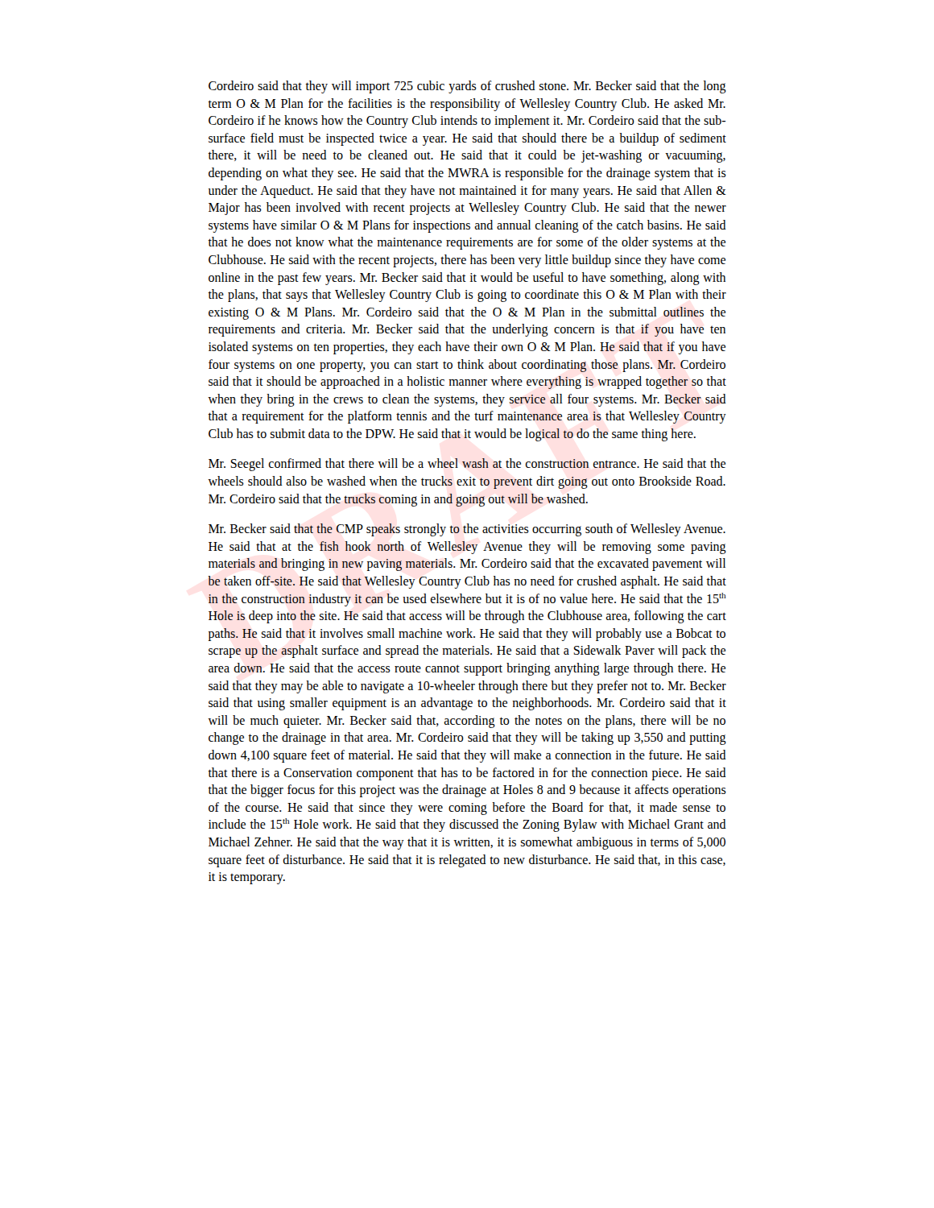DRAFT
Cordeiro said that they will import 725 cubic yards of crushed stone. Mr. Becker said that the long term O & M Plan for the facilities is the responsibility of Wellesley Country Club. He asked Mr. Cordeiro if he knows how the Country Club intends to implement it. Mr. Cordeiro said that the sub-surface field must be inspected twice a year. He said that should there be a buildup of sediment there, it will be need to be cleaned out. He said that it could be jet-washing or vacuuming, depending on what they see. He said that the MWRA is responsible for the drainage system that is under the Aqueduct. He said that they have not maintained it for many years. He said that Allen & Major has been involved with recent projects at Wellesley Country Club. He said that the newer systems have similar O & M Plans for inspections and annual cleaning of the catch basins. He said that he does not know what the maintenance requirements are for some of the older systems at the Clubhouse. He said with the recent projects, there has been very little buildup since they have come online in the past few years. Mr. Becker said that it would be useful to have something, along with the plans, that says that Wellesley Country Club is going to coordinate this O & M Plan with their existing O & M Plans. Mr. Cordeiro said that the O & M Plan in the submittal outlines the requirements and criteria. Mr. Becker said that the underlying concern is that if you have ten isolated systems on ten properties, they each have their own O & M Plan. He said that if you have four systems on one property, you can start to think about coordinating those plans. Mr. Cordeiro said that it should be approached in a holistic manner where everything is wrapped together so that when they bring in the crews to clean the systems, they service all four systems. Mr. Becker said that a requirement for the platform tennis and the turf maintenance area is that Wellesley Country Club has to submit data to the DPW. He said that it would be logical to do the same thing here.
Mr. Seegel confirmed that there will be a wheel wash at the construction entrance. He said that the wheels should also be washed when the trucks exit to prevent dirt going out onto Brookside Road. Mr. Cordeiro said that the trucks coming in and going out will be washed.
Mr. Becker said that the CMP speaks strongly to the activities occurring south of Wellesley Avenue. He said that at the fish hook north of Wellesley Avenue they will be removing some paving materials and bringing in new paving materials. Mr. Cordeiro said that the excavated pavement will be taken off-site. He said that Wellesley Country Club has no need for crushed asphalt. He said that in the construction industry it can be used elsewhere but it is of no value here. He said that the 15th Hole is deep into the site. He said that access will be through the Clubhouse area, following the cart paths. He said that it involves small machine work. He said that they will probably use a Bobcat to scrape up the asphalt surface and spread the materials. He said that a Sidewalk Paver will pack the area down. He said that the access route cannot support bringing anything large through there. He said that they may be able to navigate a 10-wheeler through there but they prefer not to. Mr. Becker said that using smaller equipment is an advantage to the neighborhoods. Mr. Cordeiro said that it will be much quieter. Mr. Becker said that, according to the notes on the plans, there will be no change to the drainage in that area. Mr. Cordeiro said that they will be taking up 3,550 and putting down 4,100 square feet of material. He said that they will make a connection in the future. He said that there is a Conservation component that has to be factored in for the connection piece. He said that the bigger focus for this project was the drainage at Holes 8 and 9 because it affects operations of the course. He said that since they were coming before the Board for that, it made sense to include the 15th Hole work. He said that they discussed the Zoning Bylaw with Michael Grant and Michael Zehner. He said that the way that it is written, it is somewhat ambiguous in terms of 5,000 square feet of disturbance. He said that it is relegated to new disturbance. He said that, in this case, it is temporary.